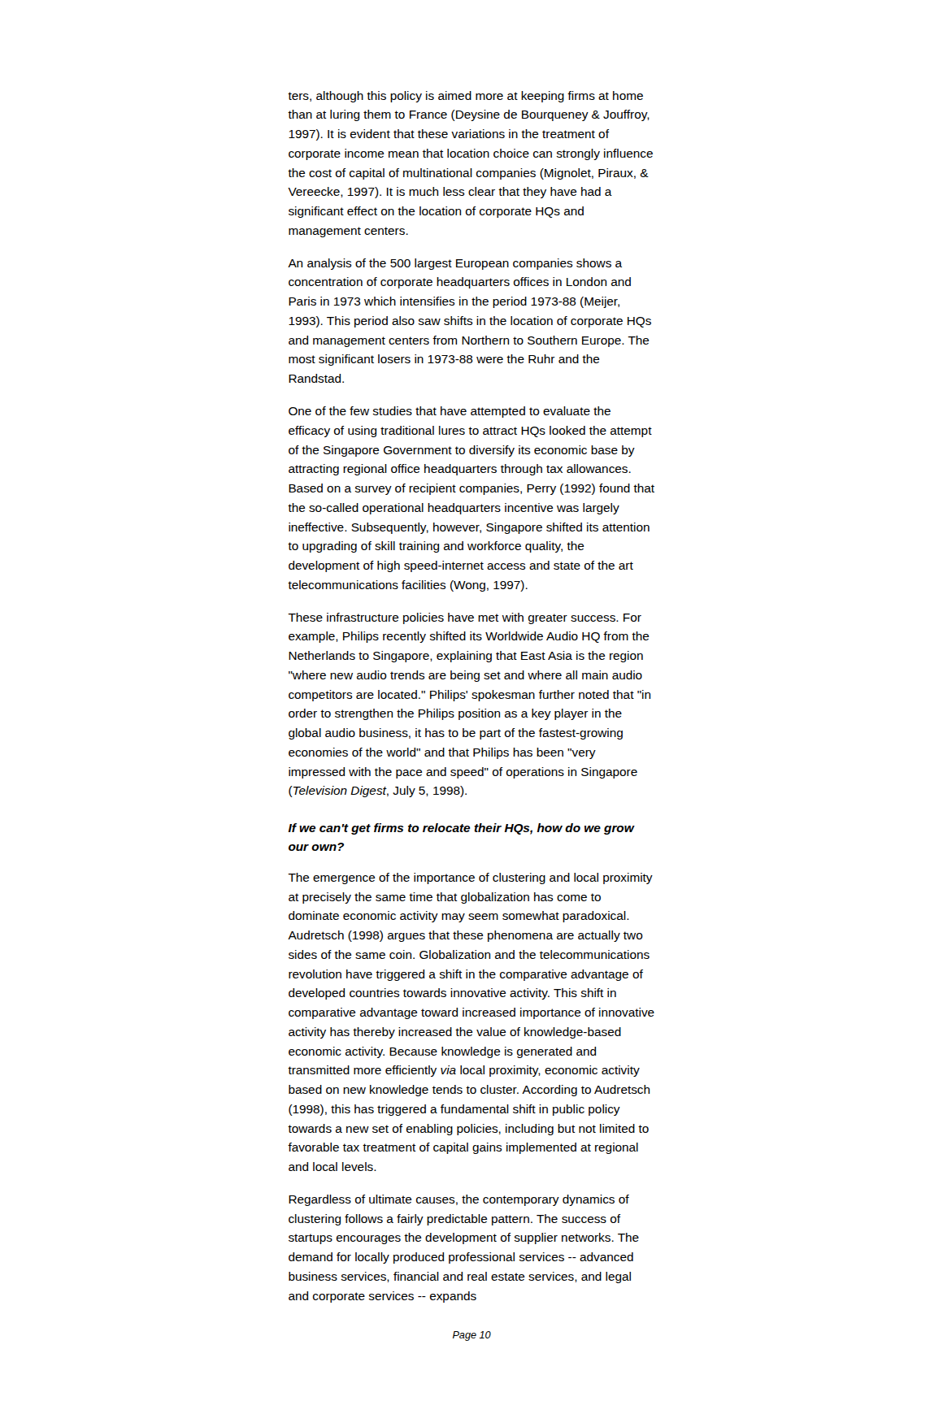ters, although this policy is aimed more at keeping firms at home than at luring them to France (Deysine de Bourqueney & Jouffroy, 1997). It is evident that these variations in the treatment of corporate income mean that location choice can strongly influence the cost of capital of multinational companies (Mignolet, Piraux, & Vereecke, 1997). It is much less clear that they have had a significant effect on the location of corporate HQs and management centers.
An analysis of the 500 largest European companies shows a concentration of corporate headquarters offices in London and Paris in 1973 which intensifies in the period 1973-88 (Meijer, 1993). This period also saw shifts in the location of corporate HQs and management centers from Northern to Southern Europe. The most significant losers in 1973-88 were the Ruhr and the Randstad.
One of the few studies that have attempted to evaluate the efficacy of using traditional lures to attract HQs looked the attempt of the Singapore Government to diversify its economic base by attracting regional office headquarters through tax allowances. Based on a survey of recipient companies, Perry (1992) found that the so-called operational headquarters incentive was largely ineffective. Subsequently, however, Singapore shifted its attention to upgrading of skill training and workforce quality, the development of high speed-internet access and state of the art telecommunications facilities (Wong, 1997).
These infrastructure policies have met with greater success. For example, Philips recently shifted its Worldwide Audio HQ from the Netherlands to Singapore, explaining that East Asia is the region "where new audio trends are being set and where all main audio competitors are located." Philips' spokesman further noted that "in order to strengthen the Philips position as a key player in the global audio business, it has to be part of the fastest-growing economies of the world" and that Philips has been "very impressed with the pace and speed" of operations in Singapore (Television Digest, July 5, 1998).
If we can't get firms to relocate their HQs, how do we grow our own?
The emergence of the importance of clustering and local proximity at precisely the same time that globalization has come to dominate economic activity may seem somewhat paradoxical. Audretsch (1998) argues that these phenomena are actually two sides of the same coin. Globalization and the telecommunications revolution have triggered a shift in the comparative advantage of developed countries towards innovative activity. This shift in comparative advantage toward increased importance of innovative activity has thereby increased the value of knowledge-based economic activity. Because knowledge is generated and transmitted more efficiently via local proximity, economic activity based on new knowledge tends to cluster. According to Audretsch (1998), this has triggered a fundamental shift in public policy towards a new set of enabling policies, including but not limited to favorable tax treatment of capital gains implemented at regional and local levels.
Regardless of ultimate causes, the contemporary dynamics of clustering follows a fairly predictable pattern. The success of startups encourages the development of supplier networks. The demand for locally produced professional services -- advanced business services, financial and real estate services, and legal and corporate services -- expands
Page 10